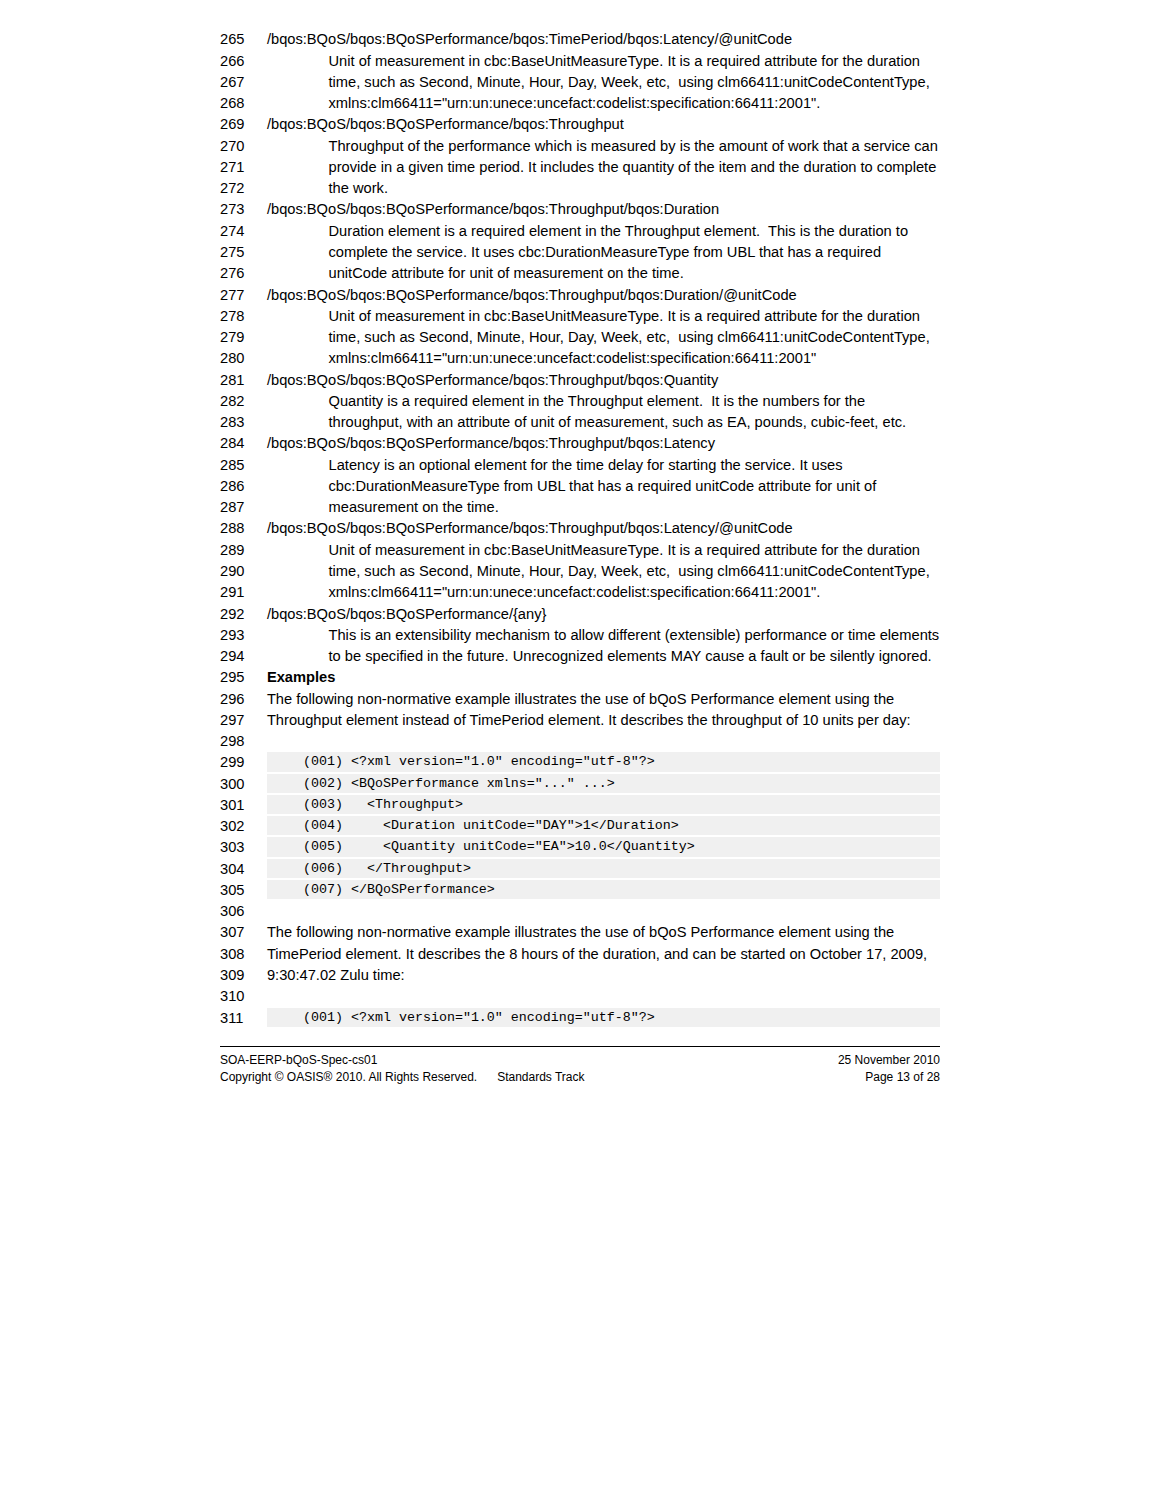| 265 | /bqos:BQoS/bqos:BQoSPerformance/bqos:TimePeriod/bqos:Latency/@unitCode |
| 266 267 268 | Unit of measurement in cbc:BaseUnitMeasureType. It is a required attribute for the duration time, such as Second, Minute, Hour, Day, Week, etc, using clm66411:unitCodeContentType, xmlns:clm66411="urn:un:unece:uncefact:codelist:specification:66411:2001". |
| 269 | /bqos:BQoS/bqos:BQoSPerformance/bqos:Throughput |
| 270 271 272 | Throughput of the performance which is measured by is the amount of work that a service can provide in a given time period. It includes the quantity of the item and the duration to complete the work. |
| 273 | /bqos:BQoS/bqos:BQoSPerformance/bqos:Throughput/bqos:Duration |
| 274 275 276 | Duration element is a required element in the Throughput element. This is the duration to complete the service. It uses cbc:DurationMeasureType from UBL that has a required unitCode attribute for unit of measurement on the time. |
| 277 | /bqos:BQoS/bqos:BQoSPerformance/bqos:Throughput/bqos:Duration/@unitCode |
| 278 279 280 | Unit of measurement in cbc:BaseUnitMeasureType. It is a required attribute for the duration time, such as Second, Minute, Hour, Day, Week, etc, using clm66411:unitCodeContentType, xmlns:clm66411="urn:un:unece:uncefact:codelist:specification:66411:2001" |
| 281 | /bqos:BQoS/bqos:BQoSPerformance/bqos:Throughput/bqos:Quantity |
| 282 283 | Quantity is a required element in the Throughput element. It is the numbers for the throughput, with an attribute of unit of measurement, such as EA, pounds, cubic-feet, etc. |
| 284 | /bqos:BQoS/bqos:BQoSPerformance/bqos:Throughput/bqos:Latency |
| 285 286 287 | Latency is an optional element for the time delay for starting the service. It uses cbc:DurationMeasureType from UBL that has a required unitCode attribute for unit of measurement on the time. |
| 288 | /bqos:BQoS/bqos:BQoSPerformance/bqos:Throughput/bqos:Latency/@unitCode |
| 289 290 291 | Unit of measurement in cbc:BaseUnitMeasureType. It is a required attribute for the duration time, such as Second, Minute, Hour, Day, Week, etc, using clm66411:unitCodeContentType, xmlns:clm66411="urn:un:unece:uncefact:codelist:specification:66411:2001". |
| 292 | /bqos:BQoS/bqos:BQoSPerformance/{any} |
| 293 294 | This is an extensibility mechanism to allow different (extensible) performance or time elements to be specified in the future. Unrecognized elements MAY cause a fault or be silently ignored. |
| 295 | Examples |
| 296 297 | The following non-normative example illustrates the use of bQoS Performance element using the Throughput element instead of TimePeriod element. It describes the throughput of 10 units per day: |
| 298 | |
| 299 | (001) <?xml version="1.0" encoding="utf-8"?> |
| 300 | (002) <BQoSPerformance xmlns="..." ...> |
| 301 | (003) <Throughput> |
| 302 | (004) <Duration unitCode="DAY">1</Duration> |
| 303 | (005) <Quantity unitCode="EA">10.0</Quantity> |
| 304 | (006) </Throughput> |
| 305 | (007) </BQoSPerformance> |
| 306 | |
| 307 308 309 | The following non-normative example illustrates the use of bQoS Performance element using the TimePeriod element. It describes the 8 hours of the duration, and can be started on October 17, 2009, 9:30:47.02 Zulu time: |
| 310 | |
| 311 | (001) <?xml version="1.0" encoding="utf-8"?> |
SOA-EERP-bQoS-Spec-cs01
Copyright © OASIS® 2010. All Rights Reserved. Standards Track
25 November 2010
Page 13 of 28